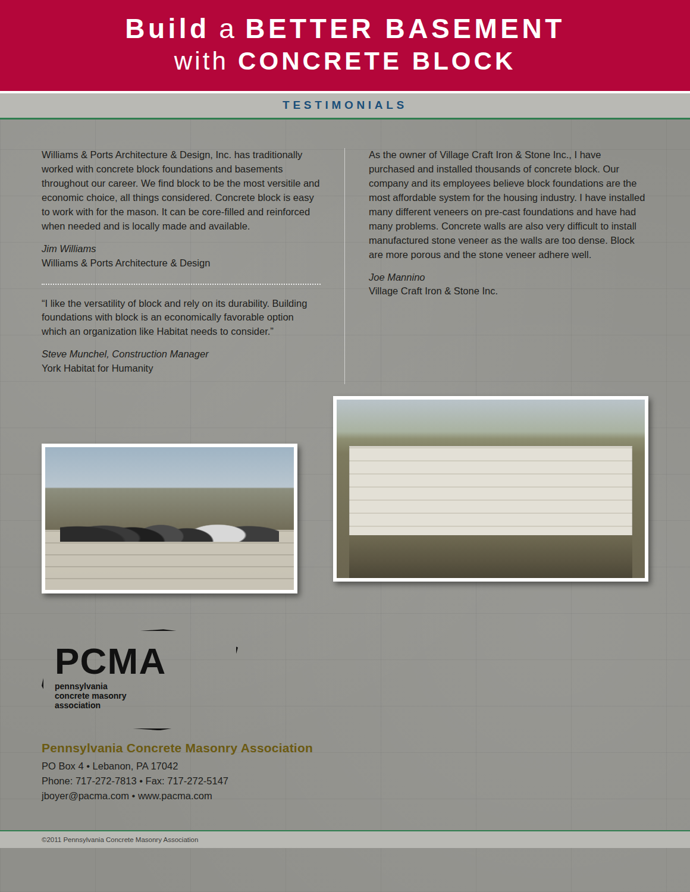Build a BETTER BASEMENT with CONCRETE BLOCK
TESTIMONIALS
Williams & Ports Architecture & Design, Inc. has traditionally worked with concrete block foundations and basements throughout our career. We find block to be the most versitile and economic choice, all things considered. Concrete block is easy to work with for the mason. It can be core-filled and reinforced when needed and is locally made and available.
Jim Williams Williams & Ports Architecture & Design
“I like the versatility of block and rely on its durability. Building foundations with block is an economically favorable option which an organization like Habitat needs to consider.”
Steve Munchel, Construction Manager York Habitat for Humanity
As the owner of Village Craft Iron & Stone Inc., I have purchased and installed thousands of concrete block. Our company and its employees believe block foundations are the most affordable system for the housing industry. I have installed many different veneers on pre-cast foundations and have had many problems. Concrete walls are also very difficult to install manufactured stone veneer as the walls are too dense. Block are more porous and the stone veneer adhere well.
Joe Mannino Village Craft Iron & Stone Inc.
PCMA
pennsylvania
concrete masonry
association
Pennsylvania Concrete Masonry Association
PO Box 4 • Lebanon, PA 17042
Phone: 717-272-7813 • Fax: 717-272-5147
jboyer@pacma.com • www.pacma.com
©2011 Pennsylvania Concrete Masonry Association